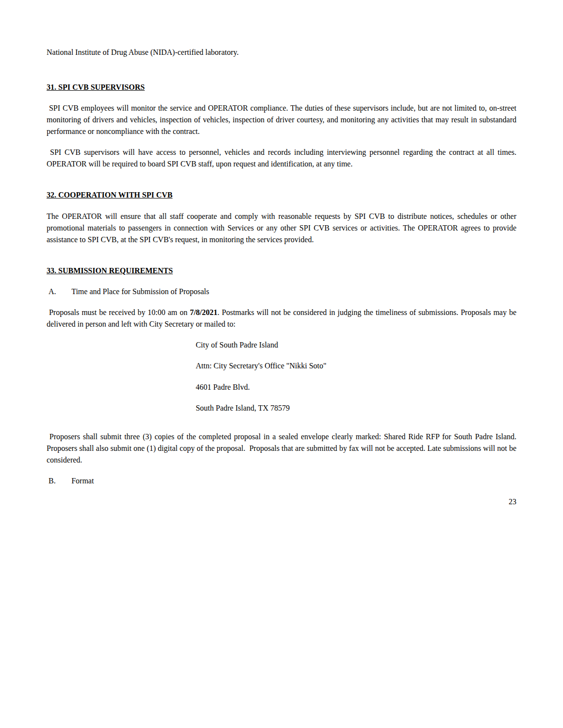National Institute of Drug Abuse (NIDA)-certified laboratory.
31. SPI CVB SUPERVISORS
SPI CVB employees will monitor the service and OPERATOR compliance. The duties of these supervisors include, but are not limited to, on-street monitoring of drivers and vehicles, inspection of vehicles, inspection of driver courtesy, and monitoring any activities that may result in substandard performance or noncompliance with the contract.
SPI CVB supervisors will have access to personnel, vehicles and records including interviewing personnel regarding the contract at all times. OPERATOR will be required to board SPI CVB staff, upon request and identification, at any time.
32. COOPERATION WITH SPI CVB
The OPERATOR will ensure that all staff cooperate and comply with reasonable requests by SPI CVB to distribute notices, schedules or other promotional materials to passengers in connection with Services or any other SPI CVB services or activities. The OPERATOR agrees to provide assistance to SPI CVB, at the SPI CVB's request, in monitoring the services provided.
33. SUBMISSION REQUIREMENTS
A. Time and Place for Submission of Proposals
Proposals must be received by 10:00 am on 7/8/2021. Postmarks will not be considered in judging the timeliness of submissions. Proposals may be delivered in person and left with City Secretary or mailed to:
City of South Padre Island
Attn: City Secretary's Office "Nikki Soto"
4601 Padre Blvd.
South Padre Island, TX 78579
Proposers shall submit three (3) copies of the completed proposal in a sealed envelope clearly marked: Shared Ride RFP for South Padre Island. Proposers shall also submit one (1) digital copy of the proposal. Proposals that are submitted by fax will not be accepted. Late submissions will not be considered.
B. Format
23